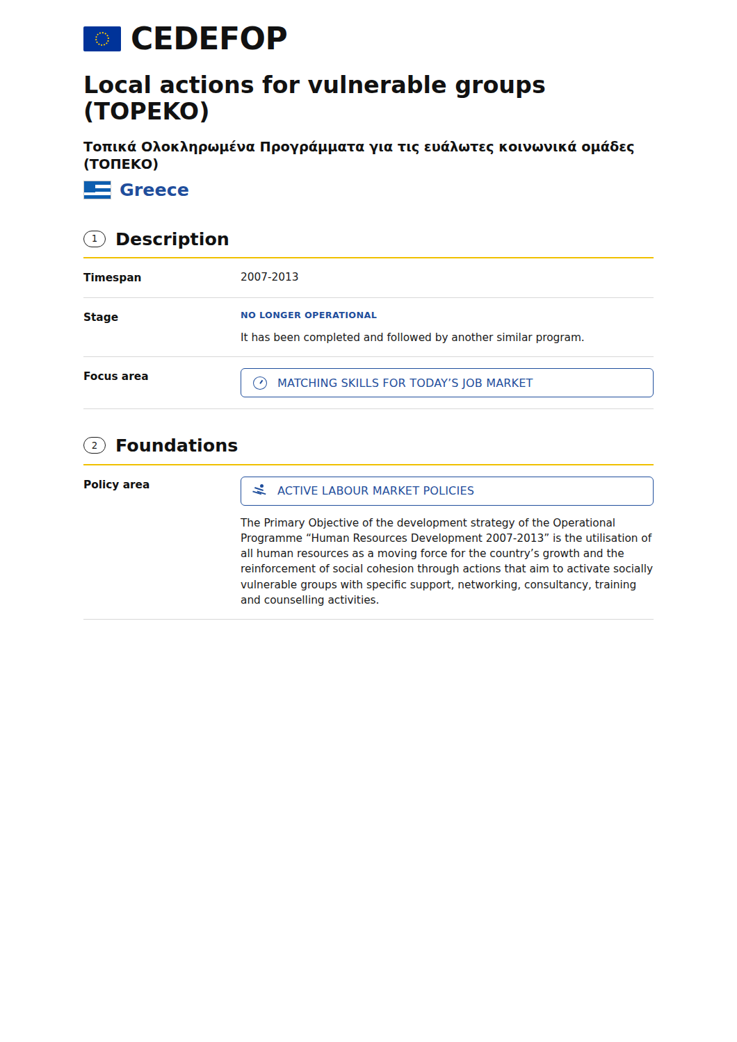CEDEFOP
Local actions for vulnerable groups (TOPEKO)
Τοπικά Ολοκληρωμένα Προγράμματα για τις ευάλωτες κοινωνικά ομάδες (ΤΟΠΕΚΟ)
Greece
1
Description
Timespan
2007-2013
Stage
No longer operational
It has been completed and followed by another similar program.
Focus area
MATCHING SKILLS FOR TODAY’S JOB MARKET
2
Foundations
Policy area
ACTIVE LABOUR MARKET POLICIES
The Primary Objective of the development strategy of the Operational Programme “Human Resources Development 2007-2013” is the utilisation of all human resources as a moving force for the country’s growth and the reinforcement of social cohesion through actions that aim to activate socially vulnerable groups with specific support, networking, consultancy, training and counselling activities.